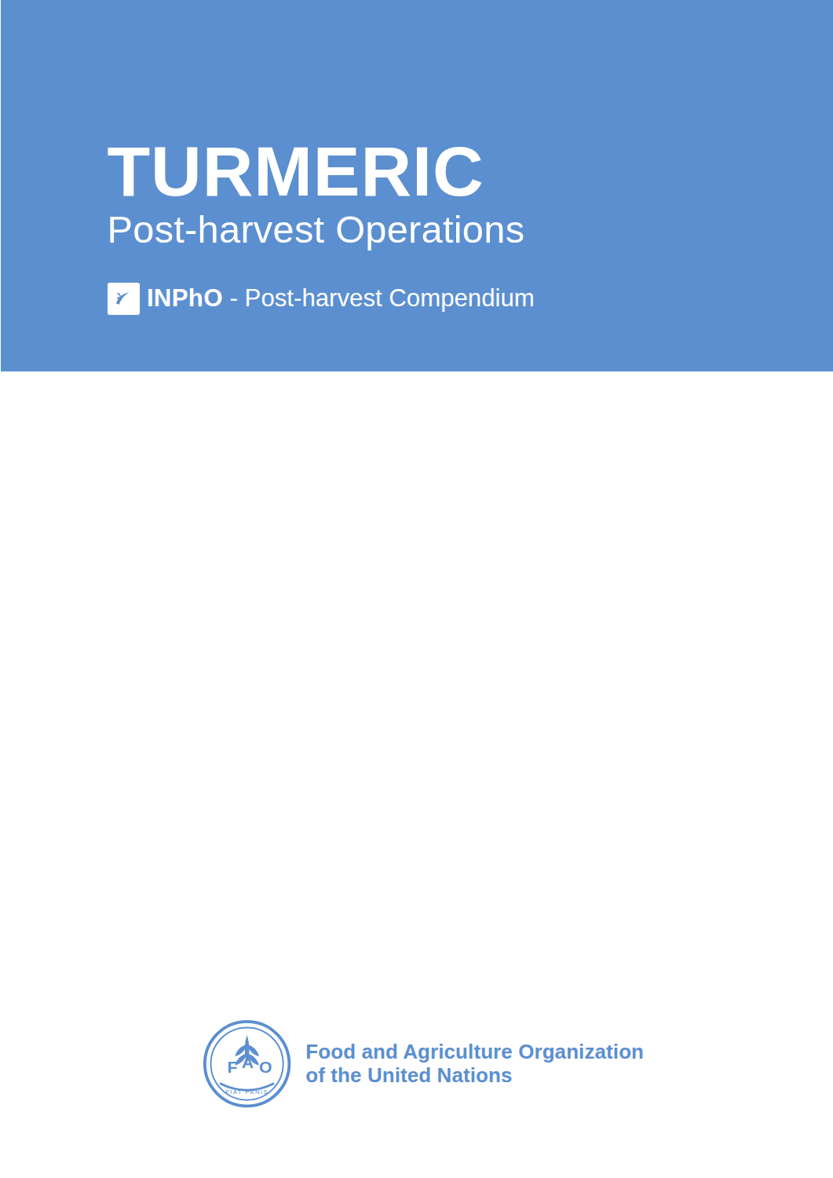TURMERIC
Post-harvest Operations
INPhO - Post-harvest Compendium
F A O FIAT PANIS
Food and Agriculture Organization
of the United Nations